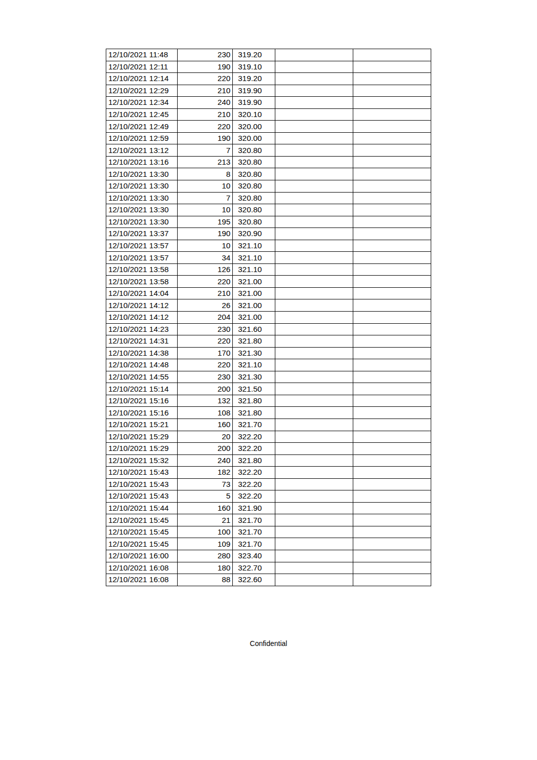| 12/10/2021 11:48 | 230 | 319.20 | | |
| 12/10/2021 12:11 | 190 | 319.10 | | |
| 12/10/2021 12:14 | 220 | 319.20 | | |
| 12/10/2021 12:29 | 210 | 319.90 | | |
| 12/10/2021 12:34 | 240 | 319.90 | | |
| 12/10/2021 12:45 | 210 | 320.10 | | |
| 12/10/2021 12:49 | 220 | 320.00 | | |
| 12/10/2021 12:59 | 190 | 320.00 | | |
| 12/10/2021 13:12 | 7 | 320.80 | | |
| 12/10/2021 13:16 | 213 | 320.80 | | |
| 12/10/2021 13:30 | 8 | 320.80 | | |
| 12/10/2021 13:30 | 10 | 320.80 | | |
| 12/10/2021 13:30 | 7 | 320.80 | | |
| 12/10/2021 13:30 | 10 | 320.80 | | |
| 12/10/2021 13:30 | 195 | 320.80 | | |
| 12/10/2021 13:37 | 190 | 320.90 | | |
| 12/10/2021 13:57 | 10 | 321.10 | | |
| 12/10/2021 13:57 | 34 | 321.10 | | |
| 12/10/2021 13:58 | 126 | 321.10 | | |
| 12/10/2021 13:58 | 220 | 321.00 | | |
| 12/10/2021 14:04 | 210 | 321.00 | | |
| 12/10/2021 14:12 | 26 | 321.00 | | |
| 12/10/2021 14:12 | 204 | 321.00 | | |
| 12/10/2021 14:23 | 230 | 321.60 | | |
| 12/10/2021 14:31 | 220 | 321.80 | | |
| 12/10/2021 14:38 | 170 | 321.30 | | |
| 12/10/2021 14:48 | 220 | 321.10 | | |
| 12/10/2021 14:55 | 230 | 321.30 | | |
| 12/10/2021 15:14 | 200 | 321.50 | | |
| 12/10/2021 15:16 | 132 | 321.80 | | |
| 12/10/2021 15:16 | 108 | 321.80 | | |
| 12/10/2021 15:21 | 160 | 321.70 | | |
| 12/10/2021 15:29 | 20 | 322.20 | | |
| 12/10/2021 15:29 | 200 | 322.20 | | |
| 12/10/2021 15:32 | 240 | 321.80 | | |
| 12/10/2021 15:43 | 182 | 322.20 | | |
| 12/10/2021 15:43 | 73 | 322.20 | | |
| 12/10/2021 15:43 | 5 | 322.20 | | |
| 12/10/2021 15:44 | 160 | 321.90 | | |
| 12/10/2021 15:45 | 21 | 321.70 | | |
| 12/10/2021 15:45 | 100 | 321.70 | | |
| 12/10/2021 15:45 | 109 | 321.70 | | |
| 12/10/2021 16:00 | 280 | 323.40 | | |
| 12/10/2021 16:08 | 180 | 322.70 | | |
| 12/10/2021 16:08 | 88 | 322.60 | | |
Confidential